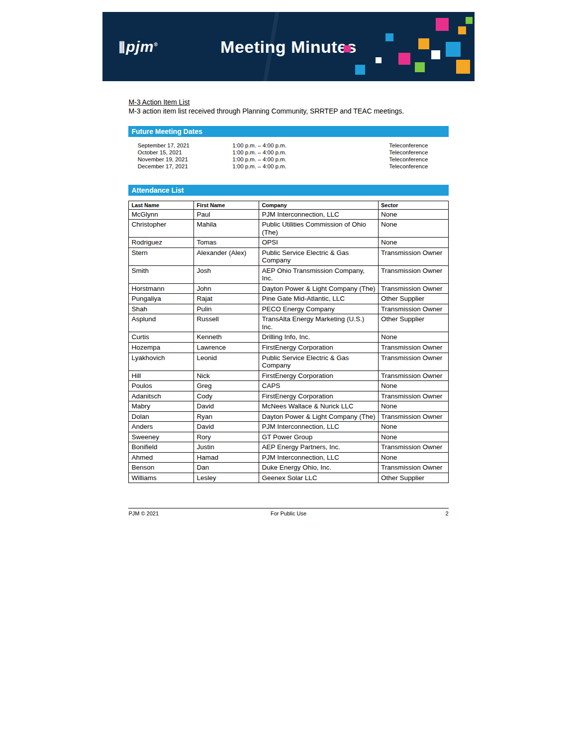⫼pjm®
Meeting Minutes
M-3 Action Item List
M-3 action item list received through Planning Community, SRRTEP and TEAC meetings.
Future Meeting Dates
| September 17, 2021 | 1:00 p.m. – 4:00 p.m. | Teleconference |
| October 15, 2021 | 1:00 p.m. – 4:00 p.m. | Teleconference |
| November 19, 2021 | 1:00 p.m. – 4:00 p.m. | Teleconference |
| December 17, 2021 | 1:00 p.m. – 4:00 p.m. | Teleconference |
Attendance List
| Last Name | First Name | Company | Sector |
| --- | --- | --- | --- |
| McGlynn | Paul | PJM Interconnection, LLC | None |
| Christopher | Mahila | Public Utilities Commission of Ohio (The) | None |
| Rodriguez | Tomas | OPSI | None |
| Stern | Alexander (Alex) | Public Service Electric & Gas Company | Transmission Owner |
| Smith | Josh | AEP Ohio Transmission Company, Inc. | Transmission Owner |
| Horstmann | John | Dayton Power & Light Company (The) | Transmission Owner |
| Pungaliya | Rajat | Pine Gate Mid-Atlantic, LLC | Other Supplier |
| Shah | Pulin | PECO Energy Company | Transmission Owner |
| Asplund | Russell | TransAlta Energy Marketing (U.S.) Inc. | Other Supplier |
| Curtis | Kenneth | Drilling Info, Inc. | None |
| Hozempa | Lawrence | FirstEnergy Corporation | Transmission Owner |
| Lyakhovich | Leonid | Public Service Electric & Gas Company | Transmission Owner |
| Hill | Nick | FirstEnergy Corporation | Transmission Owner |
| Poulos | Greg | CAPS | None |
| Adanitsch | Cody | FirstEnergy Corporation | Transmission Owner |
| Mabry | David | McNees Wallace & Nurick LLC | None |
| Dolan | Ryan | Dayton Power & Light Company (The) | Transmission Owner |
| Anders | David | PJM Interconnection, LLC | None |
| Sweeney | Rory | GT Power Group | None |
| Bonifield | Justin | AEP Energy Partners, Inc. | Transmission Owner |
| Ahmed | Hamad | PJM Interconnection, LLC | None |
| Benson | Dan | Duke Energy Ohio, Inc. | Transmission Owner |
| Williams | Lesley | Geenex Solar LLC | Other Supplier |
PJM © 2021 For Public Use 2